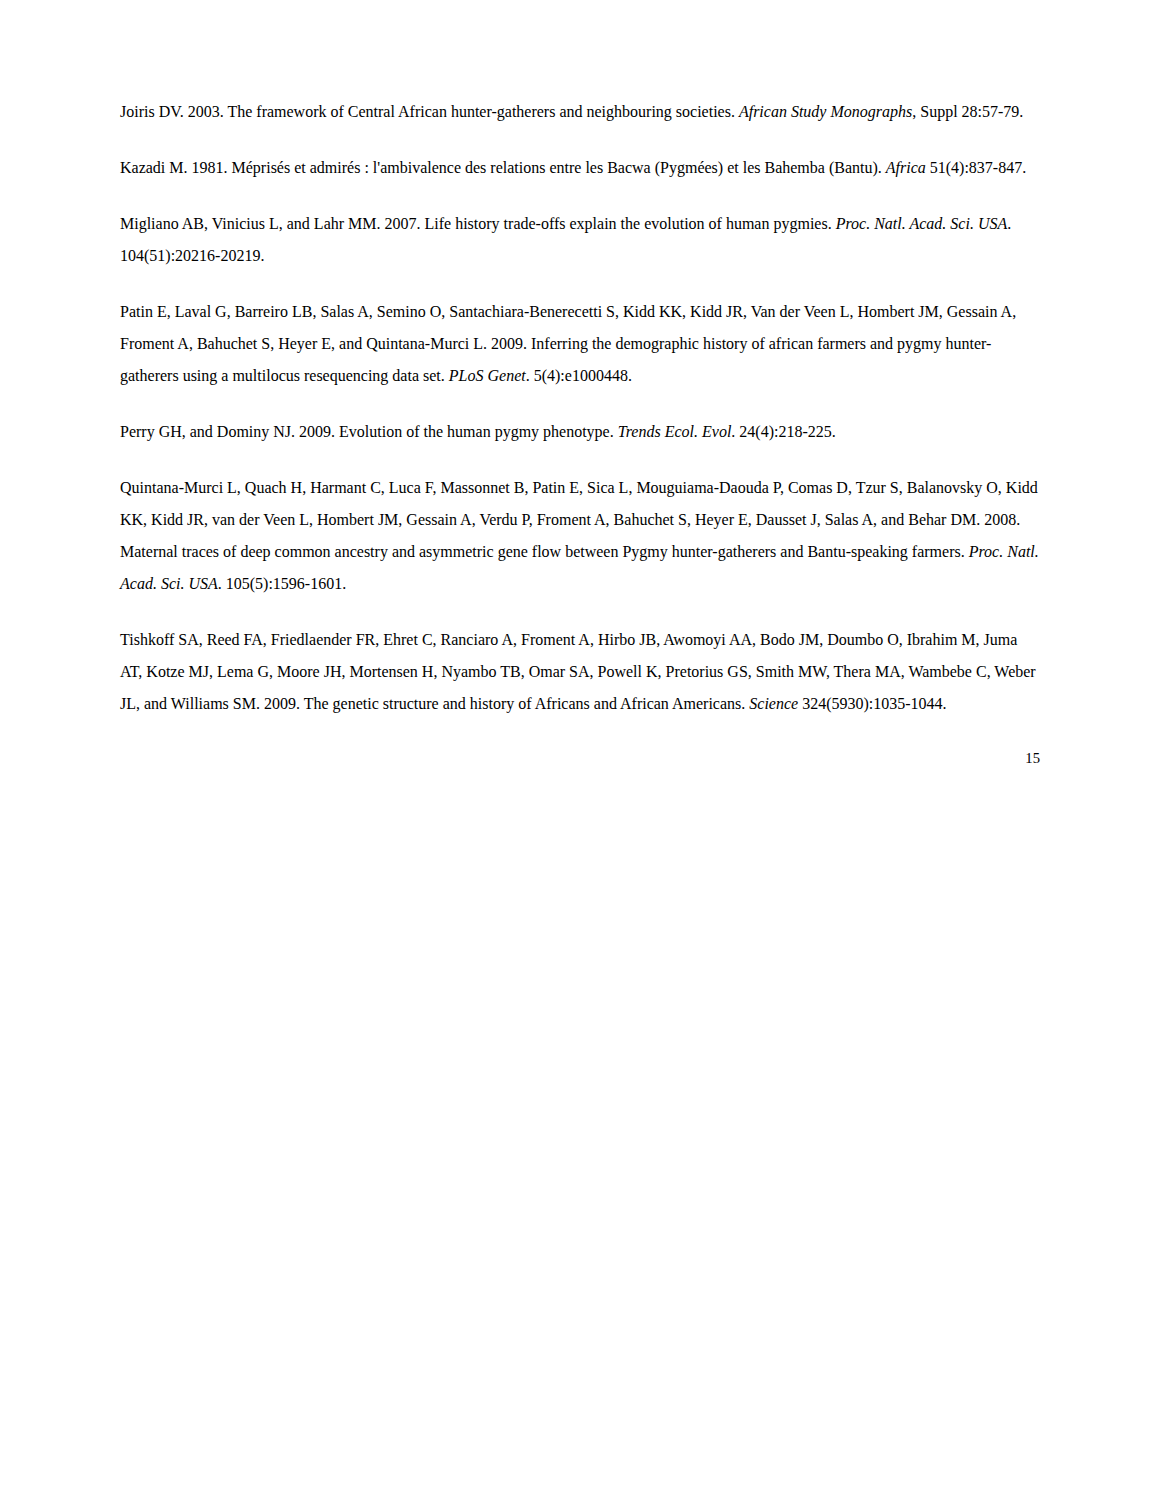Joiris DV. 2003. The framework of Central African hunter-gatherers and neighbouring societies. African Study Monographs, Suppl 28:57-79.
Kazadi M. 1981. Méprisés et admirés : l'ambivalence des relations entre les Bacwa (Pygmées) et les Bahemba (Bantu). Africa 51(4):837-847.
Migliano AB, Vinicius L, and Lahr MM. 2007. Life history trade-offs explain the evolution of human pygmies. Proc. Natl. Acad. Sci. USA. 104(51):20216-20219.
Patin E, Laval G, Barreiro LB, Salas A, Semino O, Santachiara-Benerecetti S, Kidd KK, Kidd JR, Van der Veen L, Hombert JM, Gessain A, Froment A, Bahuchet S, Heyer E, and Quintana-Murci L. 2009. Inferring the demographic history of african farmers and pygmy hunter-gatherers using a multilocus resequencing data set. PLoS Genet. 5(4):e1000448.
Perry GH, and Dominy NJ. 2009. Evolution of the human pygmy phenotype. Trends Ecol. Evol. 24(4):218-225.
Quintana-Murci L, Quach H, Harmant C, Luca F, Massonnet B, Patin E, Sica L, Mouguiama-Daouda P, Comas D, Tzur S, Balanovsky O, Kidd KK, Kidd JR, van der Veen L, Hombert JM, Gessain A, Verdu P, Froment A, Bahuchet S, Heyer E, Dausset J, Salas A, and Behar DM. 2008. Maternal traces of deep common ancestry and asymmetric gene flow between Pygmy hunter-gatherers and Bantu-speaking farmers. Proc. Natl. Acad. Sci. USA. 105(5):1596-1601.
Tishkoff SA, Reed FA, Friedlaender FR, Ehret C, Ranciaro A, Froment A, Hirbo JB, Awomoyi AA, Bodo JM, Doumbo O, Ibrahim M, Juma AT, Kotze MJ, Lema G, Moore JH, Mortensen H, Nyambo TB, Omar SA, Powell K, Pretorius GS, Smith MW, Thera MA, Wambebe C, Weber JL, and Williams SM. 2009. The genetic structure and history of Africans and African Americans. Science 324(5930):1035-1044.
15